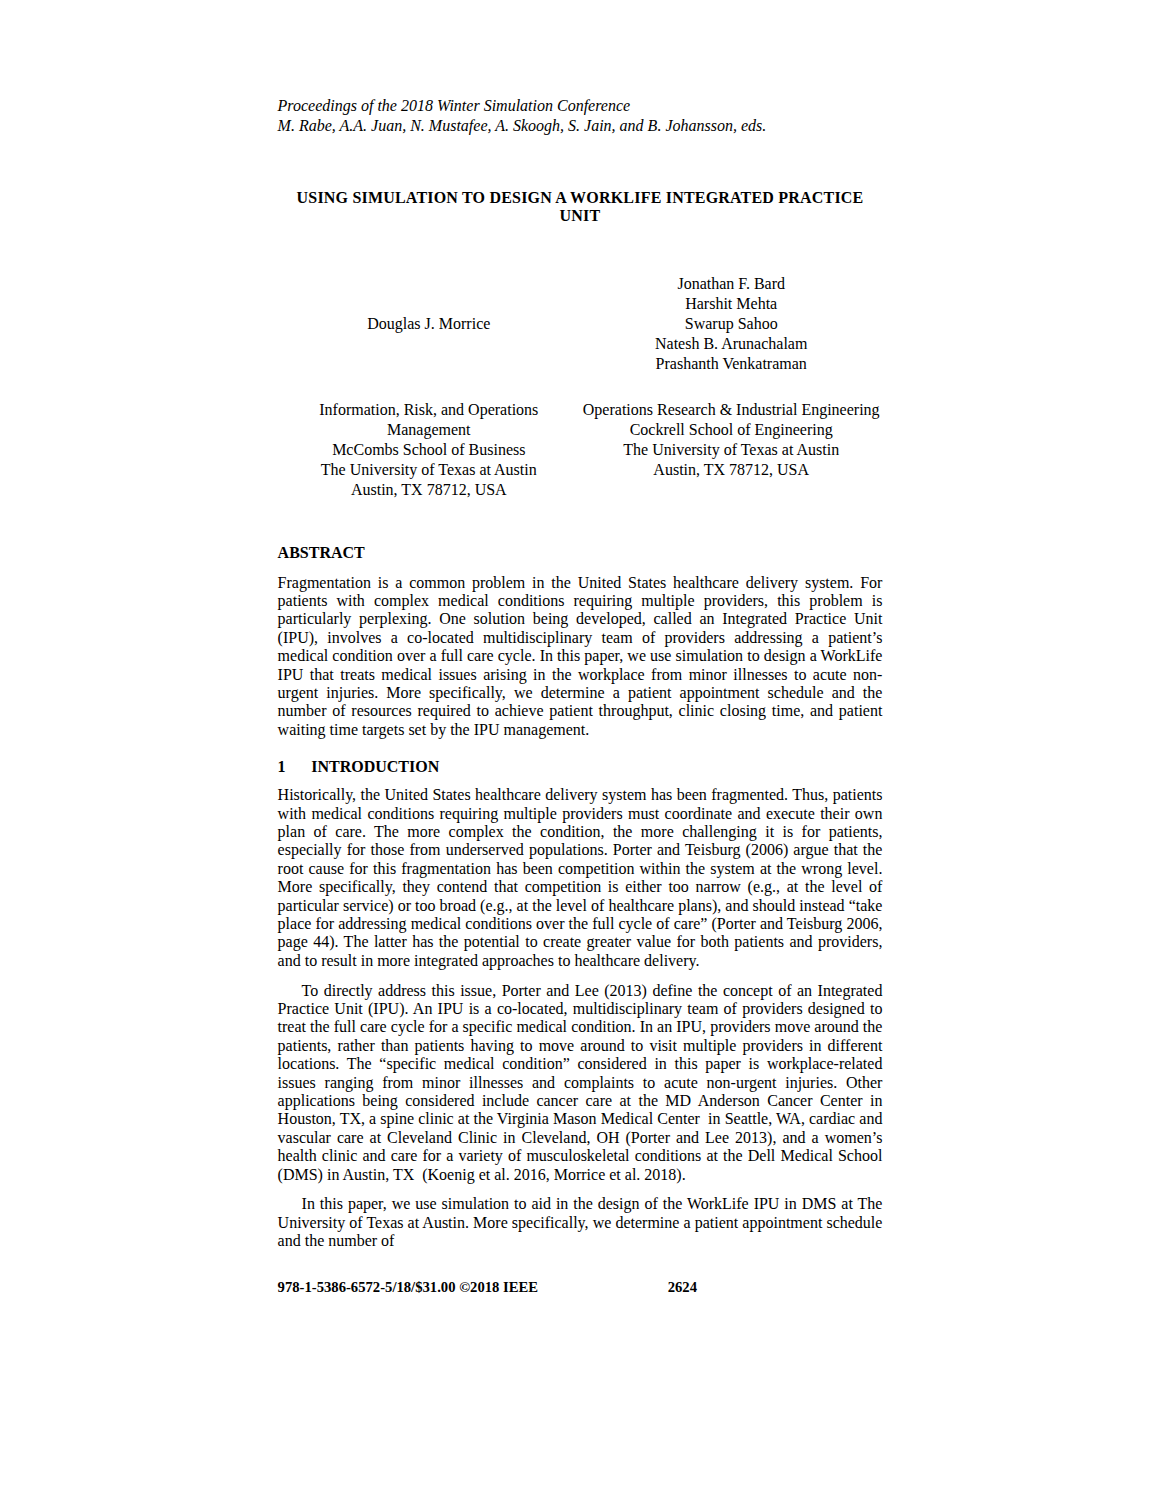Proceedings of the 2018 Winter Simulation Conference
M. Rabe, A.A. Juan, N. Mustafee, A. Skoogh, S. Jain, and B. Johansson, eds.
Using Simulation to Design a WorkLife Integrated Practice Unit
| Douglas J. Morrice Information, Risk, and Operations Management McCombs School of Business The University of Texas at Austin Austin, TX 78712, USA | Jonathan F. Bard Harshit Mehta Swarup Sahoo Natesh B. Arunachalam Prashanth Venkatraman Operations Research & Industrial Engineering Cockrell School of Engineering The University of Texas at Austin Austin, TX 78712, USA |
ABSTRACT
Fragmentation is a common problem in the United States healthcare delivery system. For patients with complex medical conditions requiring multiple providers, this problem is particularly perplexing. One solution being developed, called an Integrated Practice Unit (IPU), involves a co-located multidisciplinary team of providers addressing a patient’s medical condition over a full care cycle. In this paper, we use simulation to design a WorkLife IPU that treats medical issues arising in the workplace from minor illnesses to acute non-urgent injuries. More specifically, we determine a patient appointment schedule and the number of resources required to achieve patient throughput, clinic closing time, and patient waiting time targets set by the IPU management.
1 INTRODUCTION
Historically, the United States healthcare delivery system has been fragmented. Thus, patients with medical conditions requiring multiple providers must coordinate and execute their own plan of care. The more complex the condition, the more challenging it is for patients, especially for those from underserved populations. Porter and Teisburg (2006) argue that the root cause for this fragmentation has been competition within the system at the wrong level. More specifically, they contend that competition is either too narrow (e.g., at the level of particular service) or too broad (e.g., at the level of healthcare plans), and should instead “take place for addressing medical conditions over the full cycle of care” (Porter and Teisburg 2006, page 44). The latter has the potential to create greater value for both patients and providers, and to result in more integrated approaches to healthcare delivery.
To directly address this issue, Porter and Lee (2013) define the concept of an Integrated Practice Unit (IPU). An IPU is a co-located, multidisciplinary team of providers designed to treat the full care cycle for a specific medical condition. In an IPU, providers move around the patients, rather than patients having to move around to visit multiple providers in different locations. The “specific medical condition” considered in this paper is workplace-related issues ranging from minor illnesses and complaints to acute non-urgent injuries. Other applications being considered include cancer care at the MD Anderson Cancer Center in Houston, TX, a spine clinic at the Virginia Mason Medical Center in Seattle, WA, cardiac and vascular care at Cleveland Clinic in Cleveland, OH (Porter and Lee 2013), and a women’s health clinic and care for a variety of musculoskeletal conditions at the Dell Medical School (DMS) in Austin, TX (Koenig et al. 2016, Morrice et al. 2018).
In this paper, we use simulation to aid in the design of the WorkLife IPU in DMS at The University of Texas at Austin. More specifically, we determine a patient appointment schedule and the number of
978-1-5386-6572-5/18/$31.00 ©2018 IEEE 2624